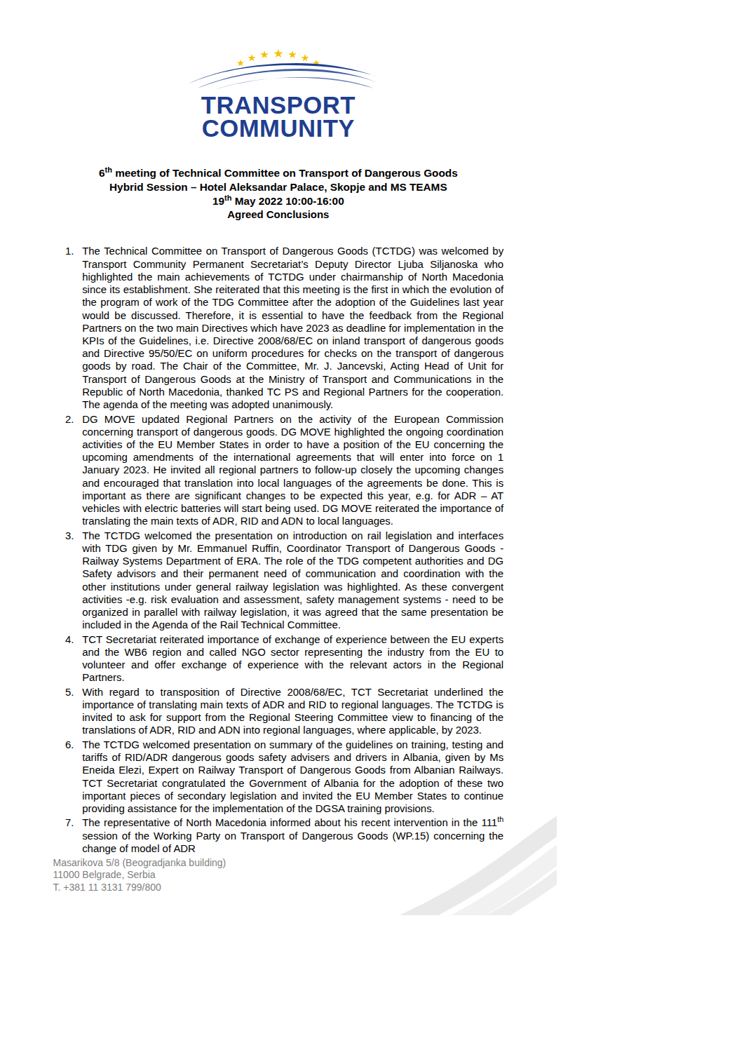TRANSPORTCOMMUNITY
6th meeting of Technical Committee on Transport of Dangerous Goods
Hybrid Session – Hotel Aleksandar Palace, Skopje and MS TEAMS
19th May 2022 10:00-16:00
Agreed Conclusions
The Technical Committee on Transport of Dangerous Goods (TCTDG) was welcomed by Transport Community Permanent Secretariat’s Deputy Director Ljuba Siljanoska who highlighted the main achievements of TCTDG under chairmanship of North Macedonia since its establishment. She reiterated that this meeting is the first in which the evolution of the program of work of the TDG Committee after the adoption of the Guidelines last year would be discussed. Therefore, it is essential to have the feedback from the Regional Partners on the two main Directives which have 2023 as deadline for implementation in the KPIs of the Guidelines, i.e. Directive 2008/68/EC on inland transport of dangerous goods and Directive 95/50/EC on uniform procedures for checks on the transport of dangerous goods by road. The Chair of the Committee, Mr. J. Jancevski, Acting Head of Unit for Transport of Dangerous Goods at the Ministry of Transport and Communications in the Republic of North Macedonia, thanked TC PS and Regional Partners for the cooperation. The agenda of the meeting was adopted unanimously.
DG MOVE updated Regional Partners on the activity of the European Commission concerning transport of dangerous goods. DG MOVE highlighted the ongoing coordination activities of the EU Member States in order to have a position of the EU concerning the upcoming amendments of the international agreements that will enter into force on 1 January 2023. He invited all regional partners to follow-up closely the upcoming changes and encouraged that translation into local languages of the agreements be done. This is important as there are significant changes to be expected this year, e.g. for ADR – AT vehicles with electric batteries will start being used. DG MOVE reiterated the importance of translating the main texts of ADR, RID and ADN to local languages.
The TCTDG welcomed the presentation on introduction on rail legislation and interfaces with TDG given by Mr. Emmanuel Ruffin, Coordinator Transport of Dangerous Goods -Railway Systems Department of ERA. The role of the TDG competent authorities and DG Safety advisors and their permanent need of communication and coordination with the other institutions under general railway legislation was highlighted. As these convergent activities -e.g. risk evaluation and assessment, safety management systems - need to be organized in parallel with railway legislation, it was agreed that the same presentation be included in the Agenda of the Rail Technical Committee.
TCT Secretariat reiterated importance of exchange of experience between the EU experts and the WB6 region and called NGO sector representing the industry from the EU to volunteer and offer exchange of experience with the relevant actors in the Regional Partners.
With regard to transposition of Directive 2008/68/EC, TCT Secretariat underlined the importance of translating main texts of ADR and RID to regional languages. The TCTDG is invited to ask for support from the Regional Steering Committee view to financing of the translations of ADR, RID and ADN into regional languages, where applicable, by 2023.
The TCTDG welcomed presentation on summary of the guidelines on training, testing and tariffs of RID/ADR dangerous goods safety advisers and drivers in Albania, given by Ms Eneida Elezi, Expert on Railway Transport of Dangerous Goods from Albanian Railways. TCT Secretariat congratulated the Government of Albania for the adoption of these two important pieces of secondary legislation and invited the EU Member States to continue providing assistance for the implementation of the DGSA training provisions.
The representative of North Macedonia informed about his recent intervention in the 111th session of the Working Party on Transport of Dangerous Goods (WP.15) concerning the change of model of ADR
Masarikova 5/8 (Beogradjanka building)
11000 Belgrade, Serbia
T. +381 11 3131 799/800